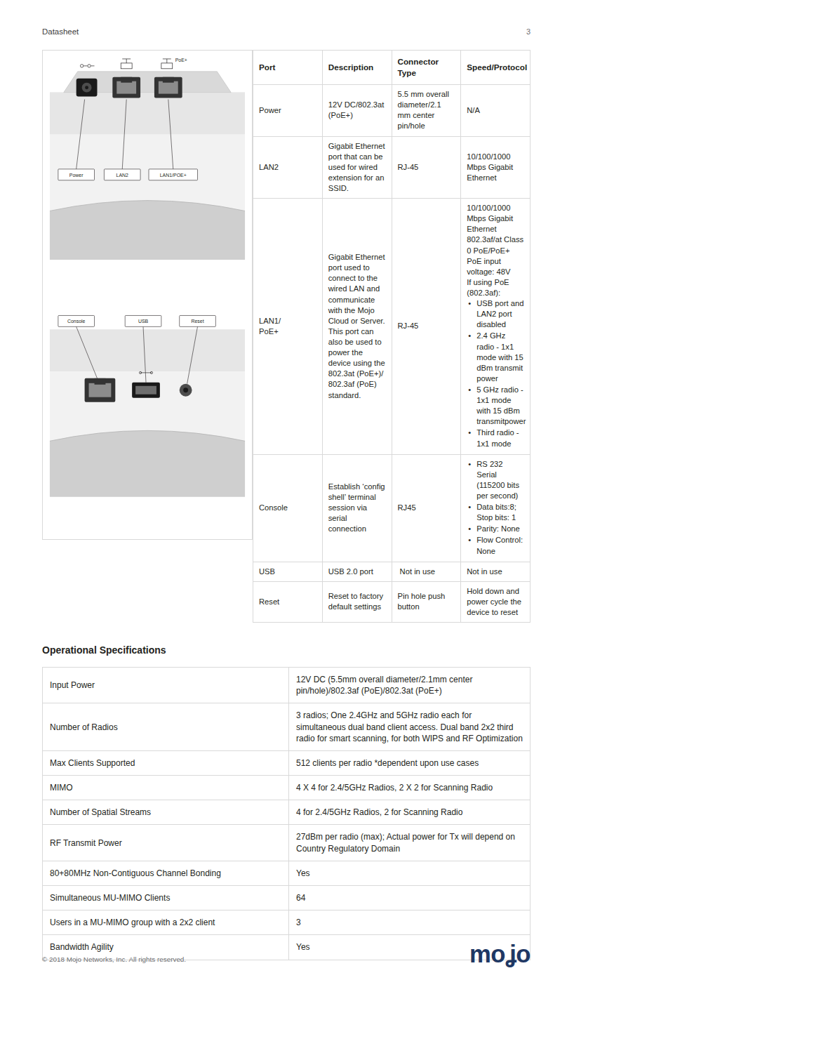Datasheet
3
PoE+ Power LAN2 LAN1/POE+ Console USB Reset
| Port | Description | Connector Type | Speed/Protocol |
| --- | --- | --- | --- |
| Power | 12V DC/802.3at (PoE+) | 5.5 mm overall diameter/2.1 mm center pin/hole | N/A |
| LAN2 | Gigabit Ethernet port that can be used for wired extension for an SSID. | RJ-45 | 10/100/1000 Mbps Gigabit Ethernet |
| LAN1/ PoE+ | Gigabit Ethernet port used to connect to the wired LAN and communicate with the Mojo Cloud or Server. This port can also be used to power the device using the 802.3at (PoE+)/ 802.3af (PoE) standard. | RJ-45 | 10/100/1000 Mbps Gigabit Ethernet 802.3af/at Class 0 PoE/PoE+ PoE input voltage: 48V If using PoE (802.3af): USB port and LAN2 port disabled 2.4 GHz radio - 1x1 mode with 15 dBm transmit power 5 GHz radio - 1x1 mode with 15 dBm transmitpower Third radio - 1x1 mode |
| Console | Establish ‘config shell’ terminal session via serial connection | RJ45 | RS 232 Serial (115200 bits per second) Data bits:8; Stop bits: 1 Parity: None Flow Control: None |
| USB | USB 2.0 port | Not in use | Not in use |
| Reset | Reset to factory default settings | Pin hole push button | Hold down and power cycle the device to reset |
Operational Specifications
| Input Power | 12V DC (5.5mm overall diameter/2.1mm center pin/hole)/802.3af (PoE)/802.3at (PoE+) |
| Number of Radios | 3 radios; One 2.4GHz and 5GHz radio each for simultaneous dual band client access. Dual band 2x2 third radio for smart scanning, for both WIPS and RF Optimization |
| Max Clients Supported | 512 clients per radio *dependent upon use cases |
| MIMO | 4 X 4 for 2.4/5GHz Radios, 2 X 2 for Scanning Radio |
| Number of Spatial Streams | 4 for 2.4/5GHz Radios, 2 for Scanning Radio |
| RF Transmit Power | 27dBm per radio (max); Actual power for Tx will depend on Country Regulatory Domain |
| 80+80MHz Non-Contiguous Channel Bonding | Yes |
| Simultaneous MU-MIMO Clients | 64 |
| Users in a MU-MIMO group with a 2x2 client | 3 |
| Bandwidth Agility | Yes |
© 2018 Mojo Networks, Inc. All rights reserved.
moʝo